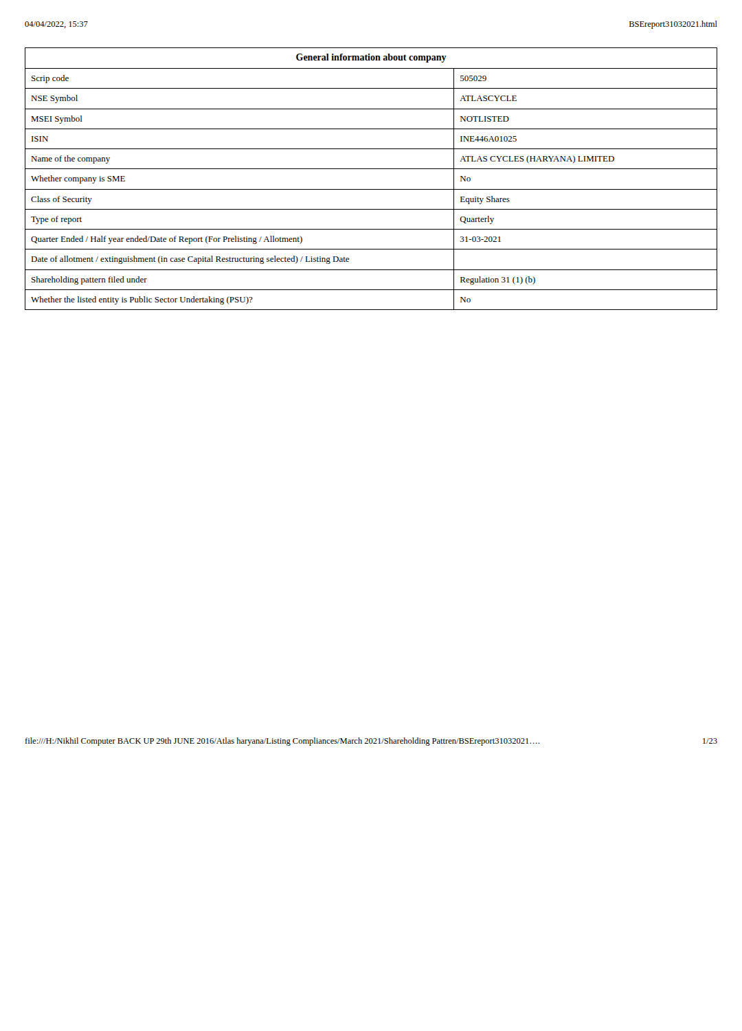04/04/2022, 15:37
BSEreport31032021.html
General information about company
| Scrip code | 505029 |
| NSE Symbol | ATLASCYCLE |
| MSEI Symbol | NOTLISTED |
| ISIN | INE446A01025 |
| Name of the company | ATLAS CYCLES (HARYANA) LIMITED |
| Whether company is SME | No |
| Class of Security | Equity Shares |
| Type of report | Quarterly |
| Quarter Ended / Half year ended/Date of Report (For Prelisting / Allotment) | 31-03-2021 |
| Date of allotment / extinguishment (in case Capital Restructuring selected) / Listing Date | |
| Shareholding pattern filed under | Regulation 31 (1) (b) |
| Whether the listed entity is Public Sector Undertaking (PSU)? | No |
file:///H:/Nikhil Computer BACK UP 29th JUNE 2016/Atlas haryana/Listing Compliances/March 2021/Shareholding Pattren/BSEreport31032021….
1/23